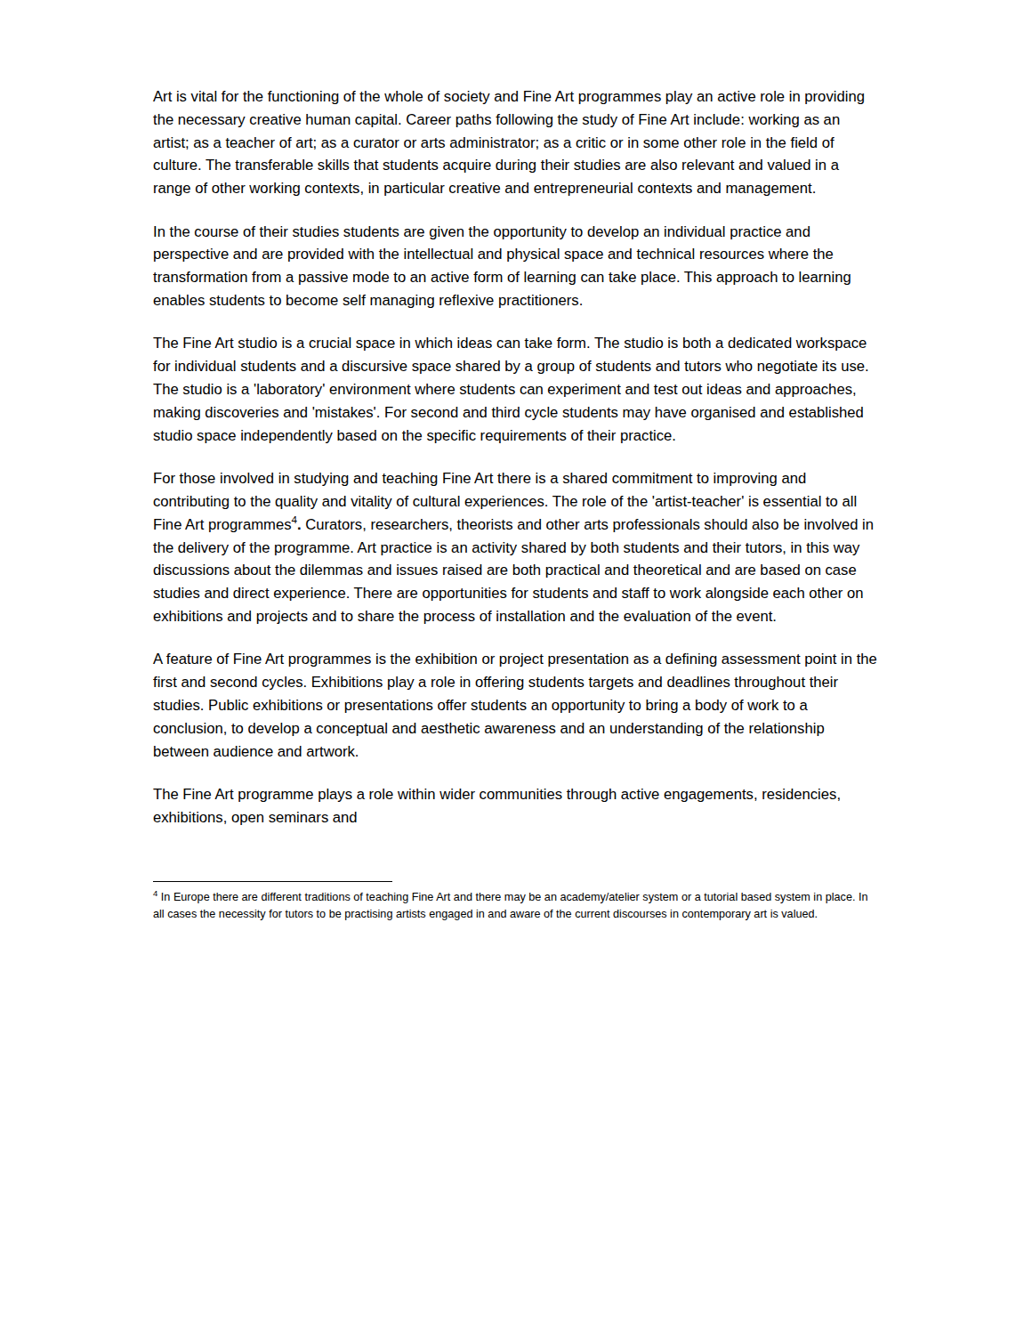Art is vital for the functioning of the whole of society and Fine Art programmes play an active role in providing the necessary creative human capital. Career paths following the study of Fine Art include: working as an artist; as a teacher of art; as a curator or arts administrator; as a critic or in some other role in the field of culture. The transferable skills that students acquire during their studies are also relevant and valued in a range of other working contexts, in particular creative and entrepreneurial contexts and management.
In the course of their studies students are given the opportunity to develop an individual practice and perspective and are provided with the intellectual and physical space and technical resources where the transformation from a passive mode to an active form of learning can take place. This approach to learning enables students to become self managing reflexive practitioners.
The Fine Art studio is a crucial space in which ideas can take form. The studio is both a dedicated workspace for individual students and a discursive space shared by a group of students and tutors who negotiate its use. The studio is a 'laboratory' environment where students can experiment and test out ideas and approaches, making discoveries and 'mistakes'. For second and third cycle students may have organised and established studio space independently based on the specific requirements of their practice.
For those involved in studying and teaching Fine Art there is a shared commitment to improving and contributing to the quality and vitality of cultural experiences. The role of the 'artist-teacher' is essential to all Fine Art programmes4. Curators, researchers, theorists and other arts professionals should also be involved in the delivery of the programme. Art practice is an activity shared by both students and their tutors, in this way discussions about the dilemmas and issues raised are both practical and theoretical and are based on case studies and direct experience. There are opportunities for students and staff to work alongside each other on exhibitions and projects and to share the process of installation and the evaluation of the event.
A feature of Fine Art programmes is the exhibition or project presentation as a defining assessment point in the first and second cycles. Exhibitions play a role in offering students targets and deadlines throughout their studies. Public exhibitions or presentations offer students an opportunity to bring a body of work to a conclusion, to develop a conceptual and aesthetic awareness and an understanding of the relationship between audience and artwork.
The Fine Art programme plays a role within wider communities through active engagements, residencies, exhibitions, open seminars and
4 In Europe there are different traditions of teaching Fine Art and there may be an academy/atelier system or a tutorial based system in place. In all cases the necessity for tutors to be practising artists engaged in and aware of the current discourses in contemporary art is valued.